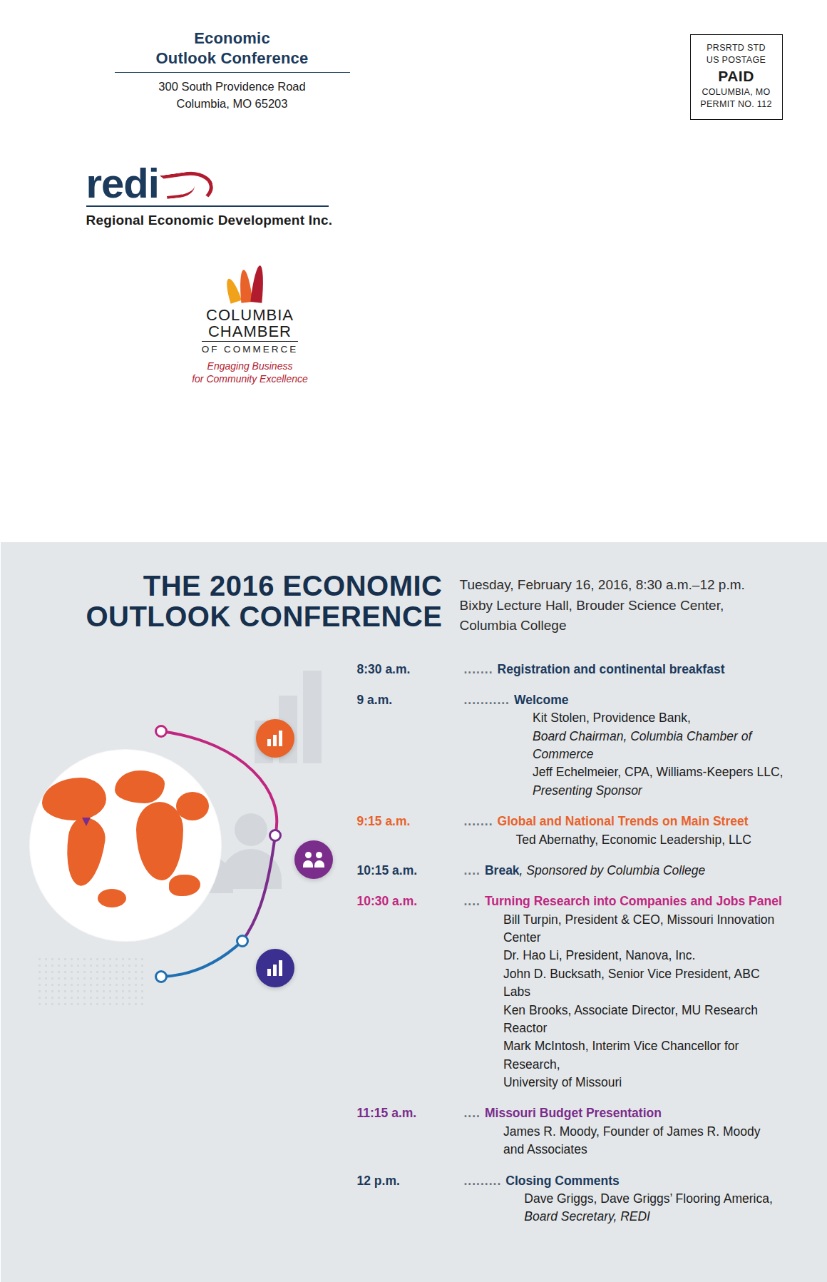Economic
Outlook Conference
300 South Providence Road
Columbia, MO 65203
PRSRTD STD
US POSTAGE
PAID COLUMBIA, MO
PERMIT NO. 112
redi
Regional Economic Development Inc.
COLUMBIA CHAMBER
OF COMMERCE
Engaging Business
for Community Excellence
The 2016 Economic
Outlook Conference
Tuesday, February 16, 2016, 8:30 a.m.–12 p.m.
Bixby Lecture Hall, Brouder Science Center,
Columbia College
8:30 a.m.
.......
Registration and continental breakfast
9 a.m.
...........
Welcome Kit Stolen, Providence Bank,
Board Chairman, Columbia Chamber of Commerce
Jeff Echelmeier, CPA, Williams-Keepers LLC,
Presenting Sponsor
9:15 a.m.
.......
Global and National Trends on Main Street Ted Abernathy, Economic Leadership, LLC
10:15 a.m.
....
Break, Sponsored by Columbia College
10:30 a.m.
....
Turning Research into Companies and Jobs Panel Bill Turpin, President & CEO, Missouri Innovation Center
Dr. Hao Li, President, Nanova, Inc.
John D. Bucksath, Senior Vice President, ABC Labs
Ken Brooks, Associate Director, MU Research Reactor
Mark McIntosh, Interim Vice Chancellor for Research,
University of Missouri
11:15 a.m.
....
Missouri Budget Presentation James R. Moody, Founder of James R. Moody and Associates
12 p.m.
.........
Closing Comments Dave Griggs, Dave Griggs’ Flooring America,
Board Secretary, REDI